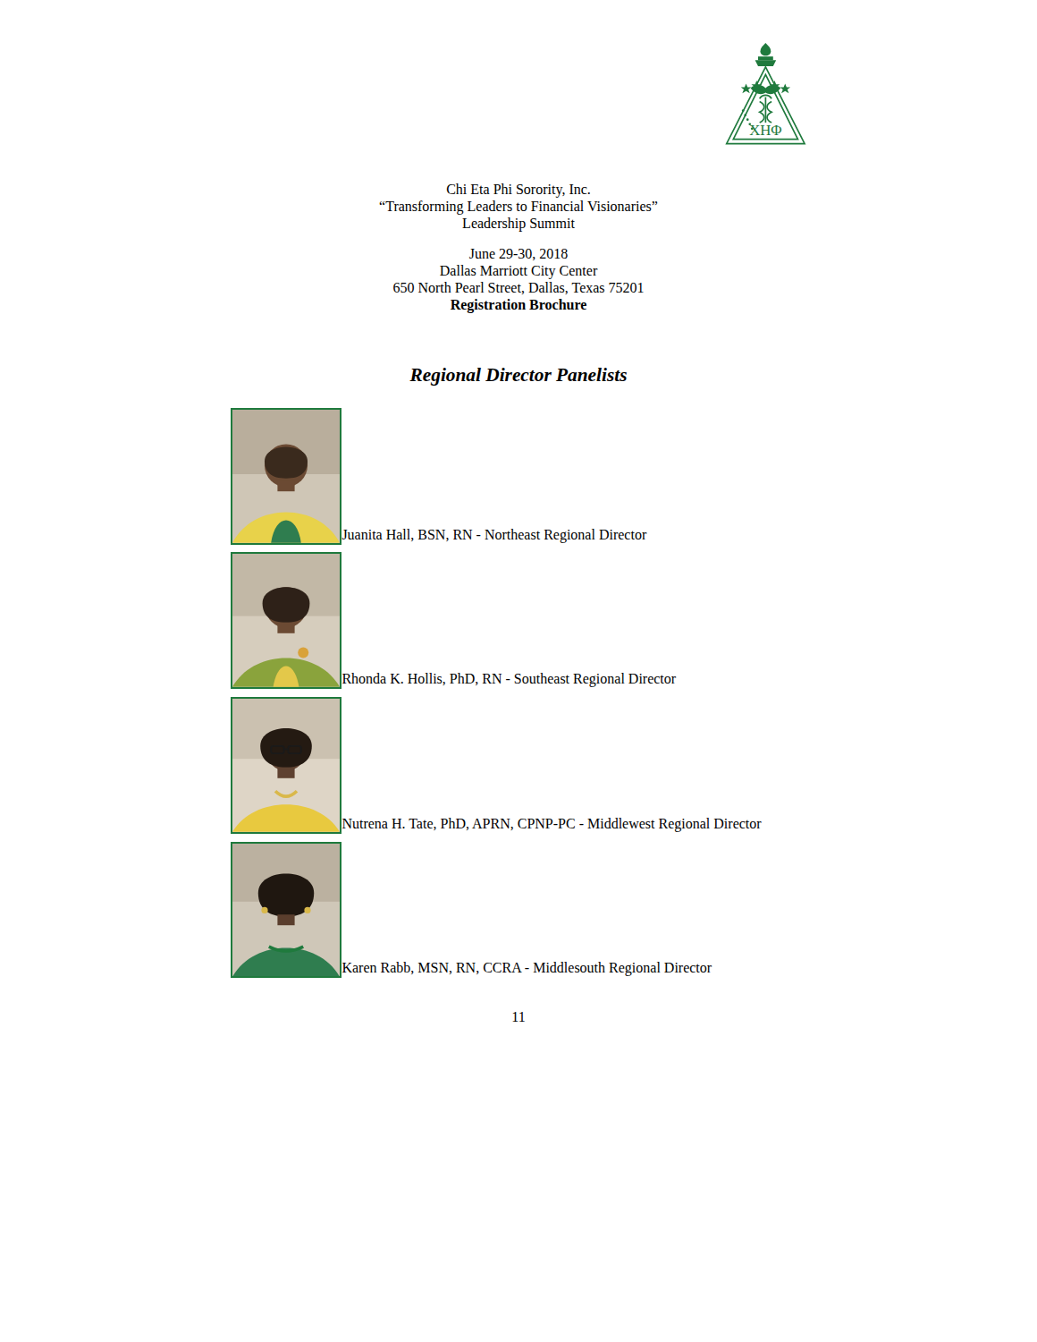ΧΗΦ
Chi Eta Phi Sorority, Inc.
“Transforming Leaders to Financial Visionaries”
Leadership Summit
June 29-30, 2018
Dallas Marriott City Center
650 North Pearl Street, Dallas, Texas 75201
Registration Brochure
Regional Director Panelists
Juanita Hall, BSN, RN - Northeast Regional Director
Rhonda K. Hollis, PhD, RN - Southeast Regional Director
Nutrena H. Tate, PhD, APRN, CPNP-PC - Middlewest Regional Director
Karen Rabb, MSN, RN, CCRA - Middlesouth Regional Director
11